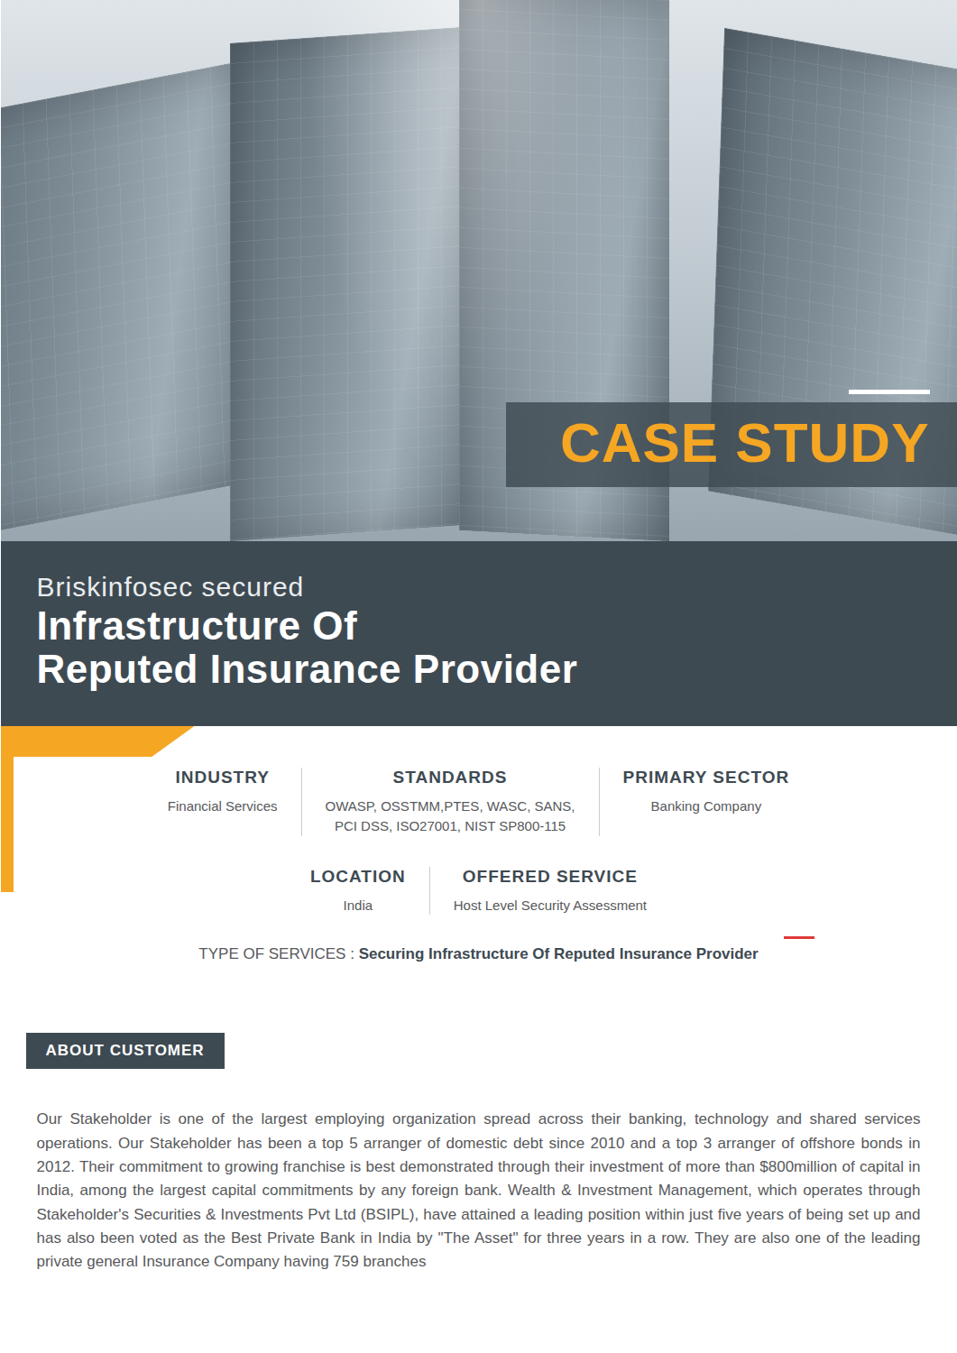CASE STUDY
Briskinfosec secured
Infrastructure Of
Reputed Insurance Provider
INDUSTRY
Financial Services
STANDARDS
OWASP, OSSTMM,PTES, WASC, SANS,
PCI DSS, ISO27001, NIST SP800-115
PRIMARY SECTOR
Banking Company
LOCATION
India
OFFERED SERVICE
Host Level Security Assessment
TYPE OF SERVICES : Securing Infrastructure Of Reputed Insurance Provider
ABOUT CUSTOMER
Our Stakeholder is one of the largest employing organization spread across their banking, technology and shared services operations. Our Stakeholder has been a top 5 arranger of domestic debt since 2010 and a top 3 arranger of offshore bonds in 2012. Their commitment to growing franchise is best demonstrated through their investment of more than $800million of capital in India, among the largest capital commitments by any foreign bank. Wealth & Investment Management, which operates through Stakeholder's Securities & Investments Pvt Ltd (BSIPL), have attained a leading position within just five years of being set up and has also been voted as the Best Private Bank in India by "The Asset" for three years in a row. They are also one of the leading private general Insurance Company having 759 branches